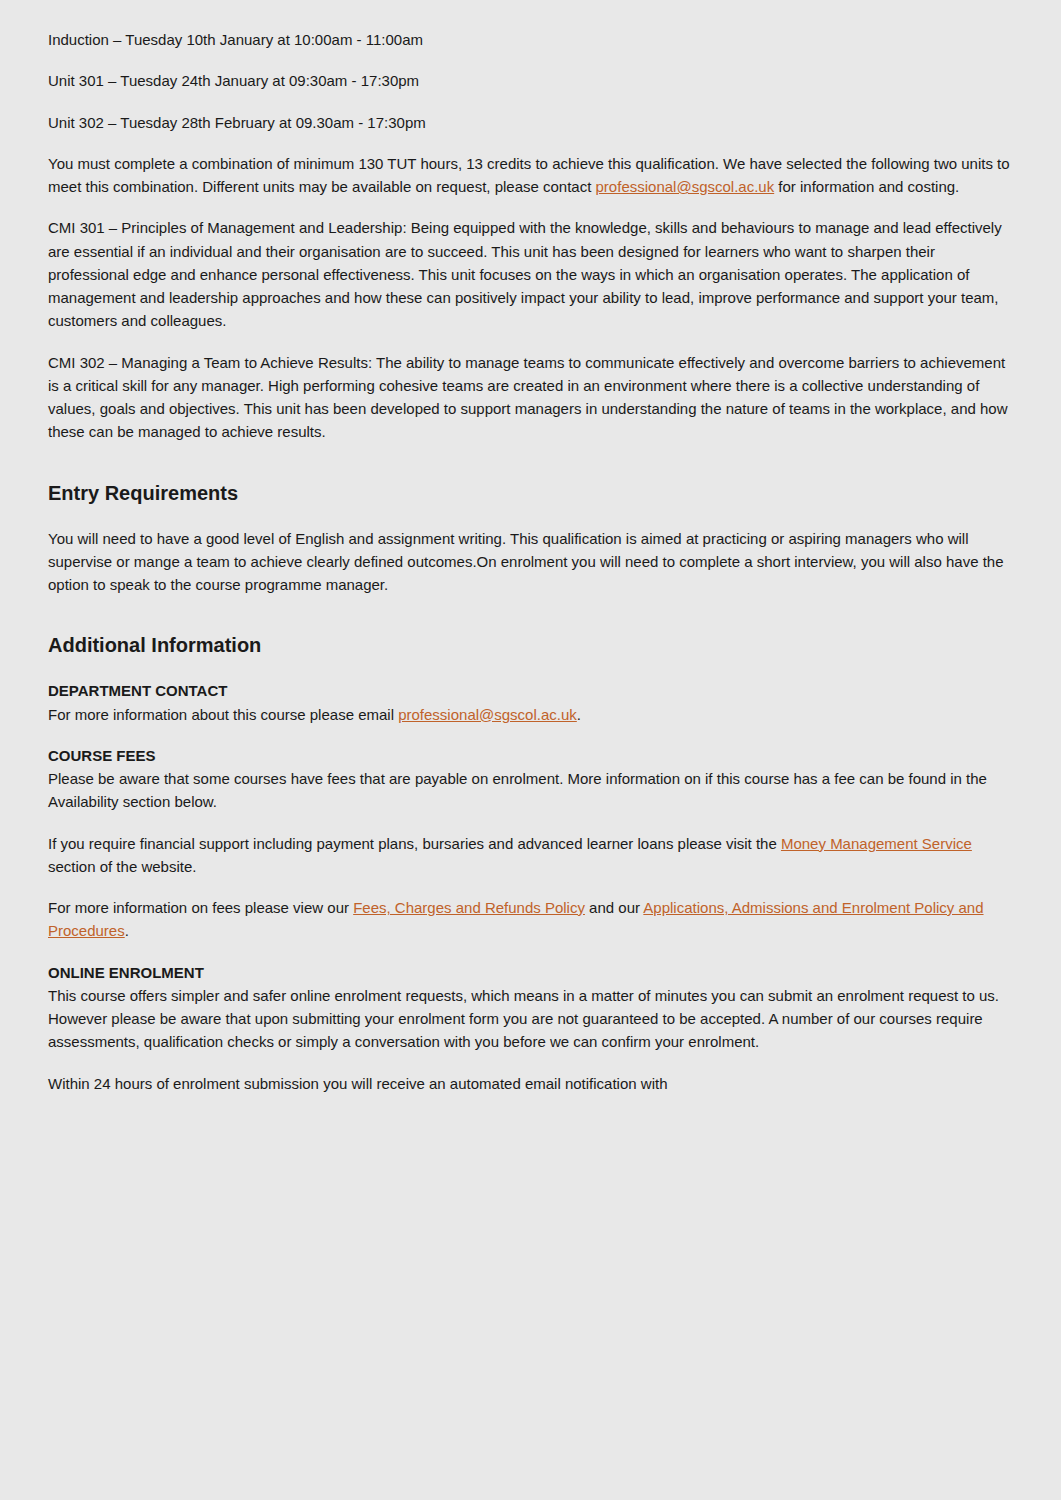Induction – Tuesday 10th January at 10:00am - 11:00am
Unit 301 – Tuesday 24th January at 09:30am - 17:30pm
Unit 302 – Tuesday 28th February at 09.30am - 17:30pm
You must complete a combination of minimum 130 TUT hours, 13 credits to achieve this qualification. We have selected the following two units to meet this combination. Different units may be available on request, please contact professional@sgscol.ac.uk for information and costing.
CMI 301 – Principles of Management and Leadership: Being equipped with the knowledge, skills and behaviours to manage and lead effectively are essential if an individual and their organisation are to succeed. This unit has been designed for learners who want to sharpen their professional edge and enhance personal effectiveness. This unit focuses on the ways in which an organisation operates. The application of management and leadership approaches and how these can positively impact your ability to lead, improve performance and support your team, customers and colleagues.
CMI 302 – Managing a Team to Achieve Results: The ability to manage teams to communicate effectively and overcome barriers to achievement is a critical skill for any manager. High performing cohesive teams are created in an environment where there is a collective understanding of values, goals and objectives. This unit has been developed to support managers in understanding the nature of teams in the workplace, and how these can be managed to achieve results.
Entry Requirements
You will need to have a good level of English and assignment writing. This qualification is aimed at practicing or aspiring managers who will supervise or mange a team to achieve clearly defined outcomes.On enrolment you will need to complete a short interview, you will also have the option to speak to the course programme manager.
Additional Information
DEPARTMENT CONTACT
For more information about this course please email professional@sgscol.ac.uk.
COURSE FEES
Please be aware that some courses have fees that are payable on enrolment. More information on if this course has a fee can be found in the Availability section below.
If you require financial support including payment plans, bursaries and advanced learner loans please visit the Money Management Service section of the website.
For more information on fees please view our Fees, Charges and Refunds Policy and our Applications, Admissions and Enrolment Policy and Procedures.
ONLINE ENROLMENT
This course offers simpler and safer online enrolment requests, which means in a matter of minutes you can submit an enrolment request to us. However please be aware that upon submitting your enrolment form you are not guaranteed to be accepted. A number of our courses require assessments, qualification checks or simply a conversation with you before we can confirm your enrolment.
Within 24 hours of enrolment submission you will receive an automated email notification with